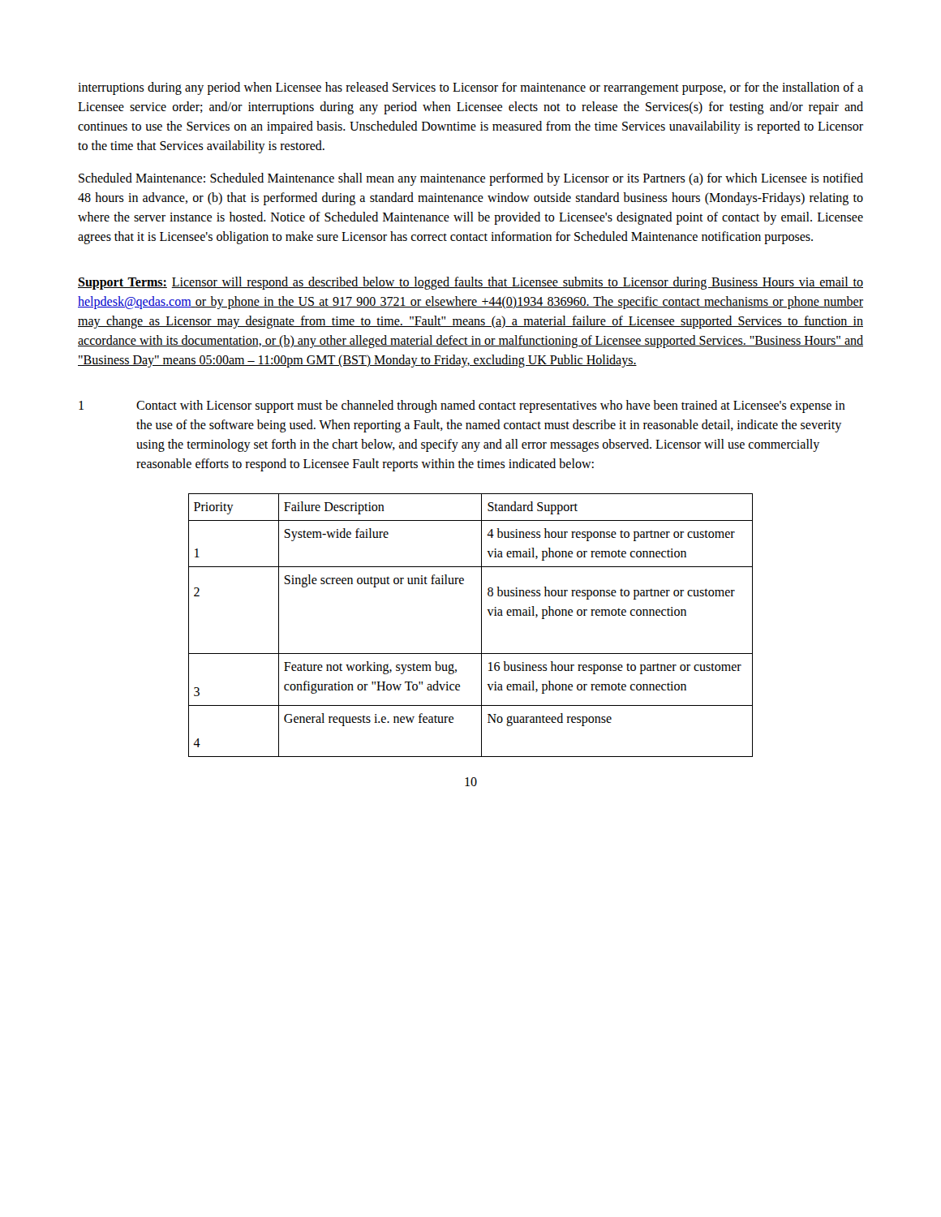interruptions during any period when Licensee has released Services to Licensor for maintenance or rearrangement purpose, or for the installation of a Licensee service order; and/or interruptions during any period when Licensee elects not to release the Services(s) for testing and/or repair and continues to use the Services on an impaired basis. Unscheduled Downtime is measured from the time Services unavailability is reported to Licensor to the time that Services availability is restored.
Scheduled Maintenance: Scheduled Maintenance shall mean any maintenance performed by Licensor or its Partners (a) for which Licensee is notified 48 hours in advance, or (b) that is performed during a standard maintenance window outside standard business hours (Mondays-Fridays) relating to where the server instance is hosted. Notice of Scheduled Maintenance will be provided to Licensee's designated point of contact by email. Licensee agrees that it is Licensee's obligation to make sure Licensor has correct contact information for Scheduled Maintenance notification purposes.
Support Terms: Licensor will respond as described below to logged faults that Licensee submits to Licensor during Business Hours via email to helpdesk@qedas.com or by phone in the US at 917 900 3721 or elsewhere +44(0)1934 836960. The specific contact mechanisms or phone number may change as Licensor may designate from time to time. "Fault" means (a) a material failure of Licensee supported Services to function in accordance with its documentation, or (b) any other alleged material defect in or malfunctioning of Licensee supported Services. "Business Hours" and "Business Day" means 05:00am – 11:00pm GMT (BST) Monday to Friday, excluding UK Public Holidays.
1
Contact with Licensor support must be channeled through named contact representatives who have been trained at Licensee's expense in the use of the software being used. When reporting a Fault, the named contact must describe it in reasonable detail, indicate the severity using the terminology set forth in the chart below, and specify any and all error messages observed. Licensor will use commercially reasonable efforts to respond to Licensee Fault reports within the times indicated below:
| Priority | Failure Description | Standard Support |
| --- | --- | --- |
| 1 | System-wide failure | 4 business hour response to partner or customer via email, phone or remote connection |
| 2 | Single screen output or unit failure | 8 business hour response to partner or customer via email, phone or remote connection |
| 3 | Feature not working, system bug, configuration or "How To" advice | 16 business hour response to partner or customer via email, phone or remote connection |
| 4 | General requests i.e. new feature | No guaranteed response |
10